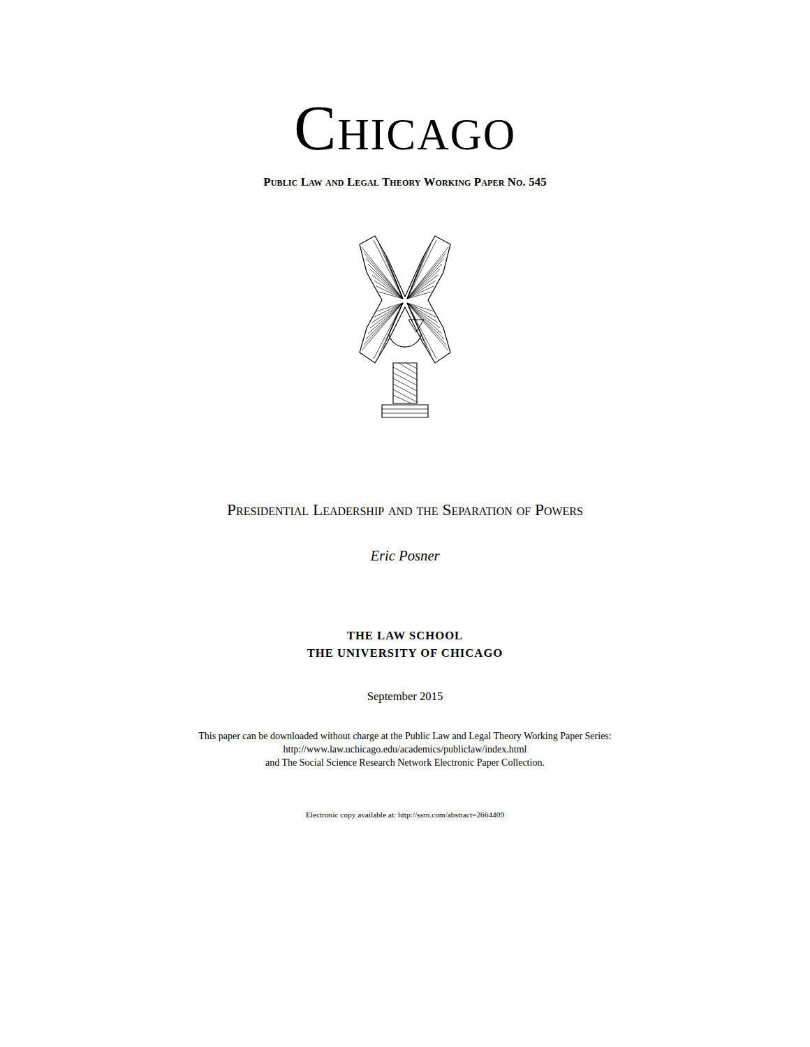Chicago
Public Law and Legal Theory Working Paper No. 545
Presidential Leadership and the Separation of Powers
Eric Posner
THE LAW SCHOOL
THE UNIVERSITY OF CHICAGO
September 2015
This paper can be downloaded without charge at the Public Law and Legal Theory Working Paper Series:
http://www.law.uchicago.edu/academics/publiclaw/index.html
and The Social Science Research Network Electronic Paper Collection.
Electronic copy available at: http://ssrn.com/abstract=2664409